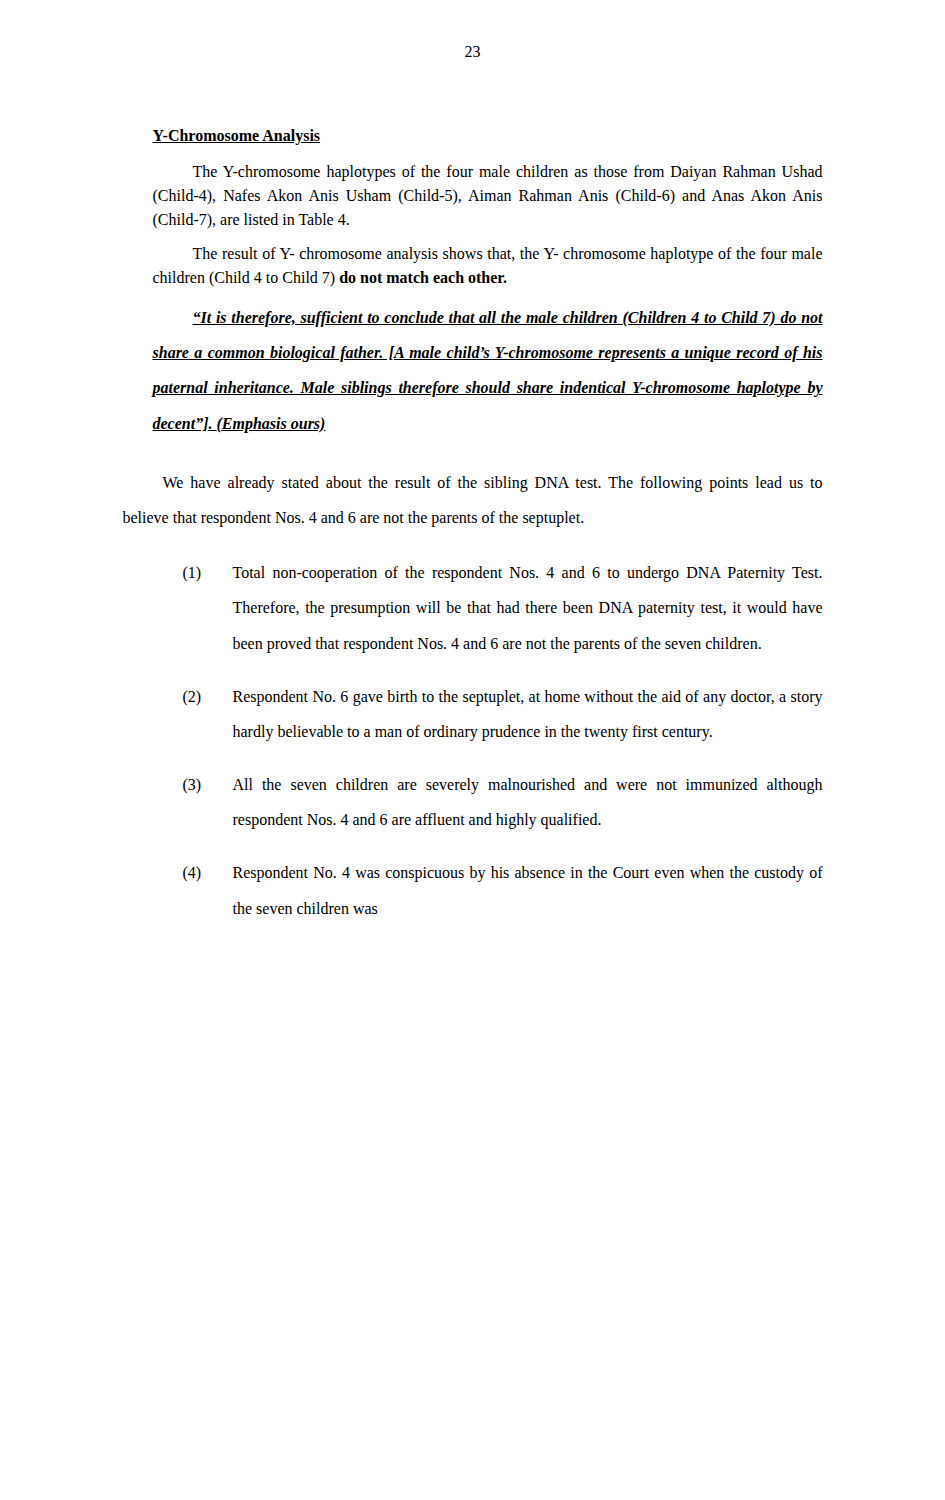23
Y-Chromosome Analysis
The Y-chromosome haplotypes of the four male children as those from Daiyan Rahman Ushad (Child-4), Nafes Akon Anis Usham (Child-5), Aiman Rahman Anis (Child-6) and Anas Akon Anis (Child-7), are listed in Table 4.
The result of Y- chromosome analysis shows that, the Y- chromosome haplotype of the four male children (Child 4 to Child 7) do not match each other.
“It is therefore, sufficient to conclude that all the male children (Children 4 to Child 7) do not share a common biological father. [A male child’s Y-chromosome represents a unique record of his paternal inheritance. Male siblings therefore should share indentical Y-chromosome haplotype by decent”]. (Emphasis ours)
We have already stated about the result of the sibling DNA test. The following points lead us to believe that respondent Nos. 4 and 6 are not the parents of the septuplet.
(1) Total non-cooperation of the respondent Nos. 4 and 6 to undergo DNA Paternity Test. Therefore, the presumption will be that had there been DNA paternity test, it would have been proved that respondent Nos. 4 and 6 are not the parents of the seven children.
(2) Respondent No. 6 gave birth to the septuplet, at home without the aid of any doctor, a story hardly believable to a man of ordinary prudence in the twenty first century.
(3) All the seven children are severely malnourished and were not immunized although respondent Nos. 4 and 6 are affluent and highly qualified.
(4) Respondent No. 4 was conspicuous by his absence in the Court even when the custody of the seven children was